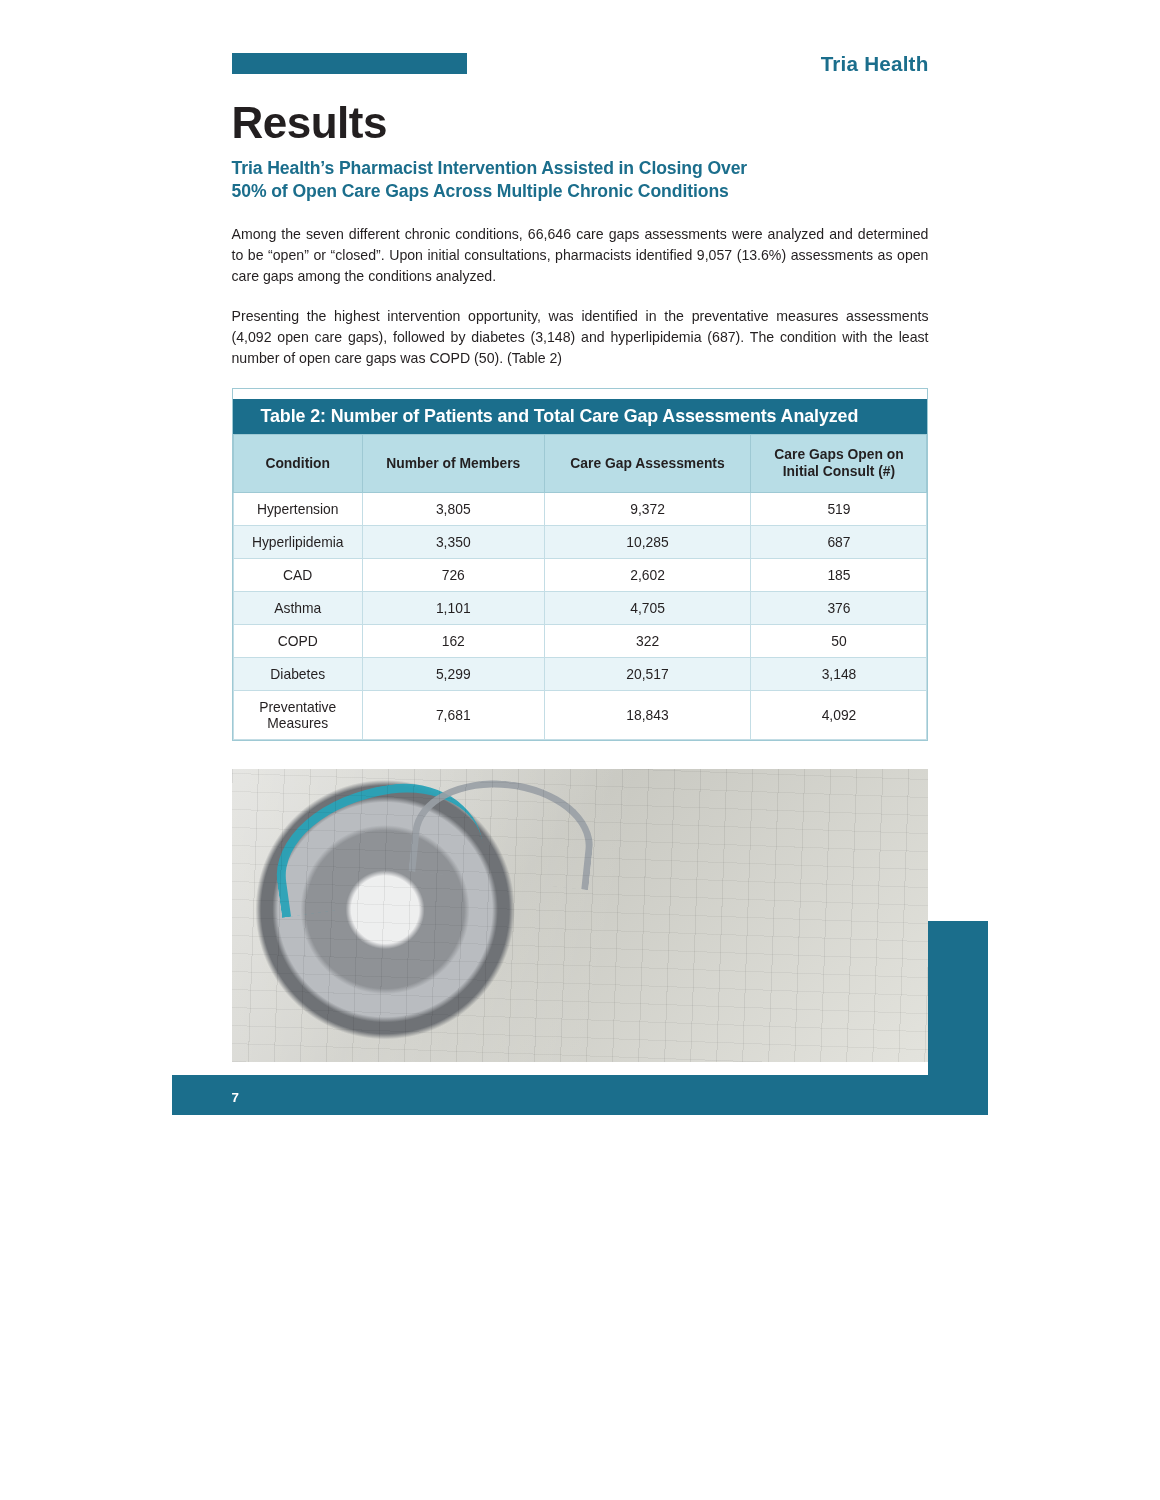Tria Health
Results
Tria Health’s Pharmacist Intervention Assisted in Closing Over
50% of Open Care Gaps Across Multiple Chronic Conditions
Among the seven different chronic conditions, 66,646 care gaps assessments were analyzed and determined to be “open” or “closed”. Upon initial consultations, pharmacists identified 9,057 (13.6%) assessments as open care gaps among the conditions analyzed.
Presenting the highest intervention opportunity, was identified in the preventative measures assessments (4,092 open care gaps), followed by diabetes (3,148) and hyperlipidemia (687). The condition with the least number of open care gaps was COPD (50). (Table 2)
Table 2: Number of Patients and Total Care Gap Assessments Analyzed
| Condition | Number of Members | Care Gap Assessments | Care Gaps Open on Initial Consult (#) |
| --- | --- | --- | --- |
| Hypertension | 3,805 | 9,372 | 519 |
| Hyperlipidemia | 3,350 | 10,285 | 687 |
| CAD | 726 | 2,602 | 185 |
| Asthma | 1,101 | 4,705 | 376 |
| COPD | 162 | 322 | 50 |
| Diabetes | 5,299 | 20,517 | 3,148 |
| Preventative Measures | 7,681 | 18,843 | 4,092 |
7